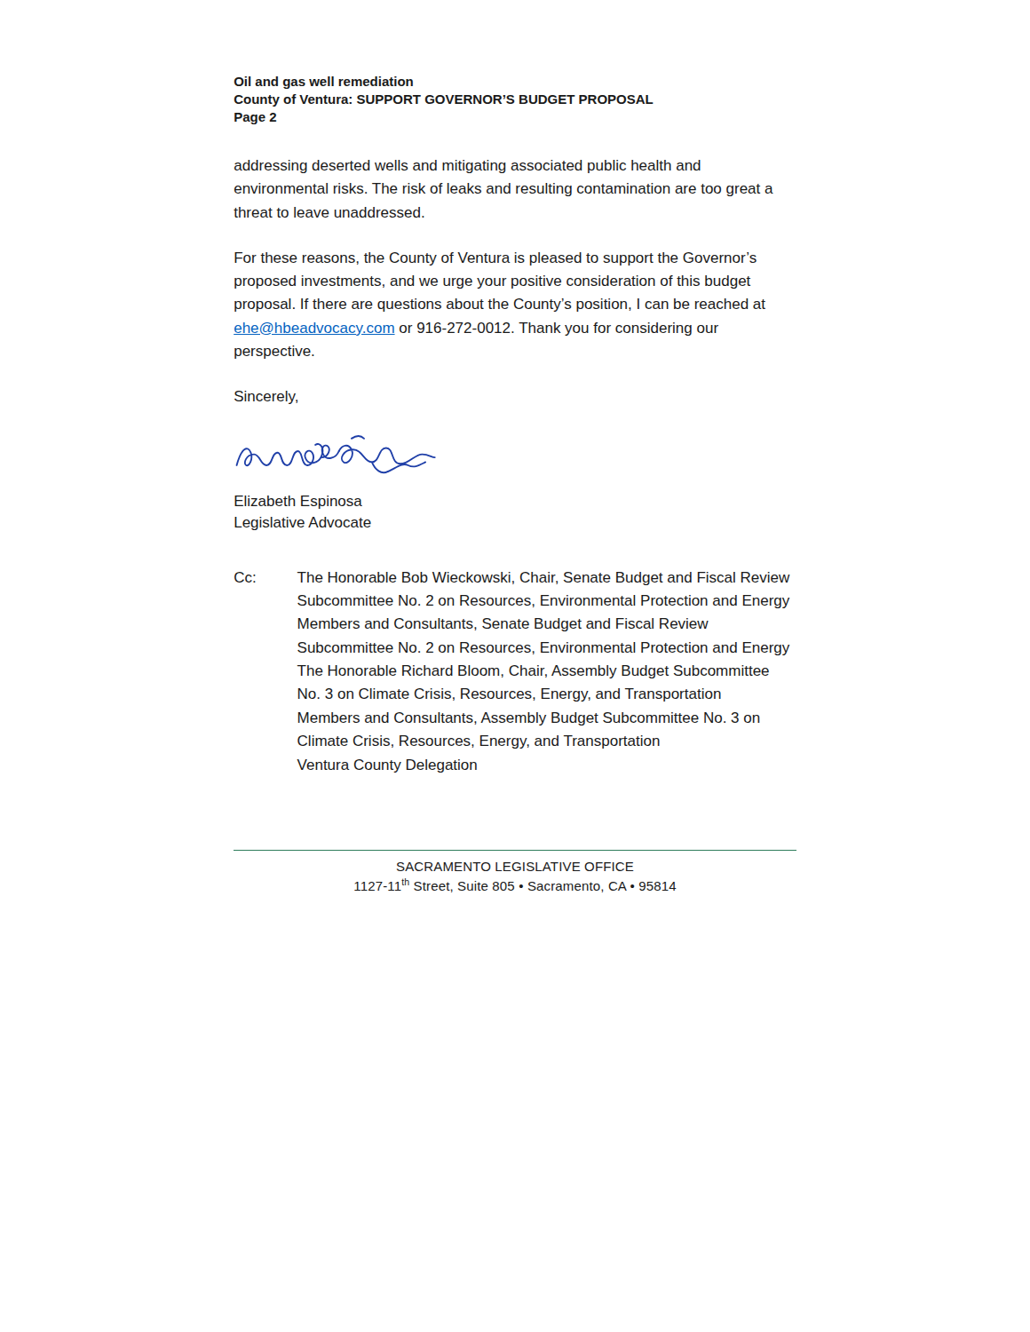Oil and gas well remediation County of Ventura: SUPPORT GOVERNOR’S BUDGET PROPOSAL Page 2
addressing deserted wells and mitigating associated public health and environmental risks. The risk of leaks and resulting contamination are too great a threat to leave unaddressed.
For these reasons, the County of Ventura is pleased to support the Governor’s proposed investments, and we urge your positive consideration of this budget proposal. If there are questions about the County’s position, I can be reached at ehe@hbeadvocacy.com or 916-272-0012. Thank you for considering our perspective.
Sincerely,
Elizabeth Espinosa
Legislative Advocate
Cc:
The Honorable Bob Wieckowski, Chair, Senate Budget and Fiscal Review Subcommittee No. 2 on Resources, Environmental Protection and Energy
Members and Consultants, Senate Budget and Fiscal Review Subcommittee No. 2 on Resources, Environmental Protection and Energy
The Honorable Richard Bloom, Chair, Assembly Budget Subcommittee No. 3 on Climate Crisis, Resources, Energy, and Transportation
Members and Consultants, Assembly Budget Subcommittee No. 3 on Climate Crisis, Resources, Energy, and Transportation
Ventura County Delegation
SACRAMENTO LEGISLATIVE OFFICE 1127-11th Street, Suite 805 • Sacramento, CA • 95814